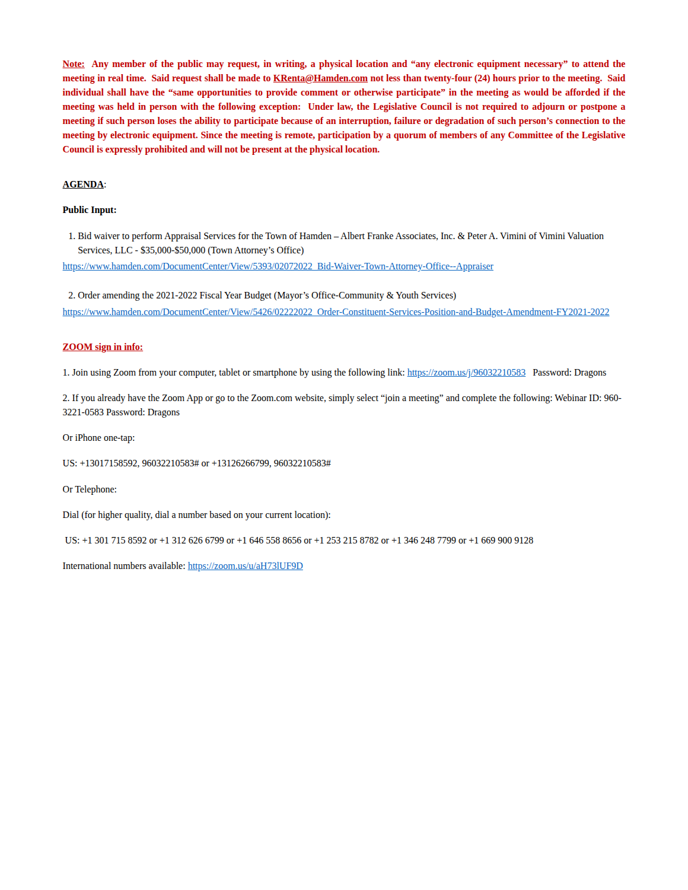Note: Any member of the public may request, in writing, a physical location and “any electronic equipment necessary” to attend the meeting in real time. Said request shall be made to KRenta@Hamden.com not less than twenty-four (24) hours prior to the meeting. Said individual shall have the “same opportunities to provide comment or otherwise participate” in the meeting as would be afforded if the meeting was held in person with the following exception: Under law, the Legislative Council is not required to adjourn or postpone a meeting if such person loses the ability to participate because of an interruption, failure or degradation of such person’s connection to the meeting by electronic equipment. Since the meeting is remote, participation by a quorum of members of any Committee of the Legislative Council is expressly prohibited and will not be present at the physical location.
AGENDA
:
Public Input:
Bid waiver to perform Appraisal Services for the Town of Hamden – Albert Franke Associates, Inc. & Peter A. Vimini of Vimini Valuation Services, LLC - $35,000-$50,000 (Town Attorney’s Office)
https://www.hamden.com/DocumentCenter/View/5393/02072022_Bid-Waiver-Town-Attorney-Office--Appraiser
Order amending the 2021-2022 Fiscal Year Budget (Mayor’s Office-Community & Youth Services)
https://www.hamden.com/DocumentCenter/View/5426/02222022_Order-Constituent-Services-Position-and-Budget-Amendment-FY2021-2022
ZOOM sign in info:
1. Join using Zoom from your computer, tablet or smartphone by using the following link: https://zoom.us/j/96032210583 Password: Dragons
2. If you already have the Zoom App or go to the Zoom.com website, simply select “join a meeting” and complete the following: Webinar ID: 960-3221-0583 Password: Dragons
Or iPhone one-tap:
US: +13017158592, 96032210583# or +13126266799, 96032210583#
Or Telephone:
Dial (for higher quality, dial a number based on your current location):
US: +1 301 715 8592 or +1 312 626 6799 or +1 646 558 8656 or +1 253 215 8782 or +1 346 248 7799 or +1 669 900 9128
International numbers available: https://zoom.us/u/aH73lUF9D